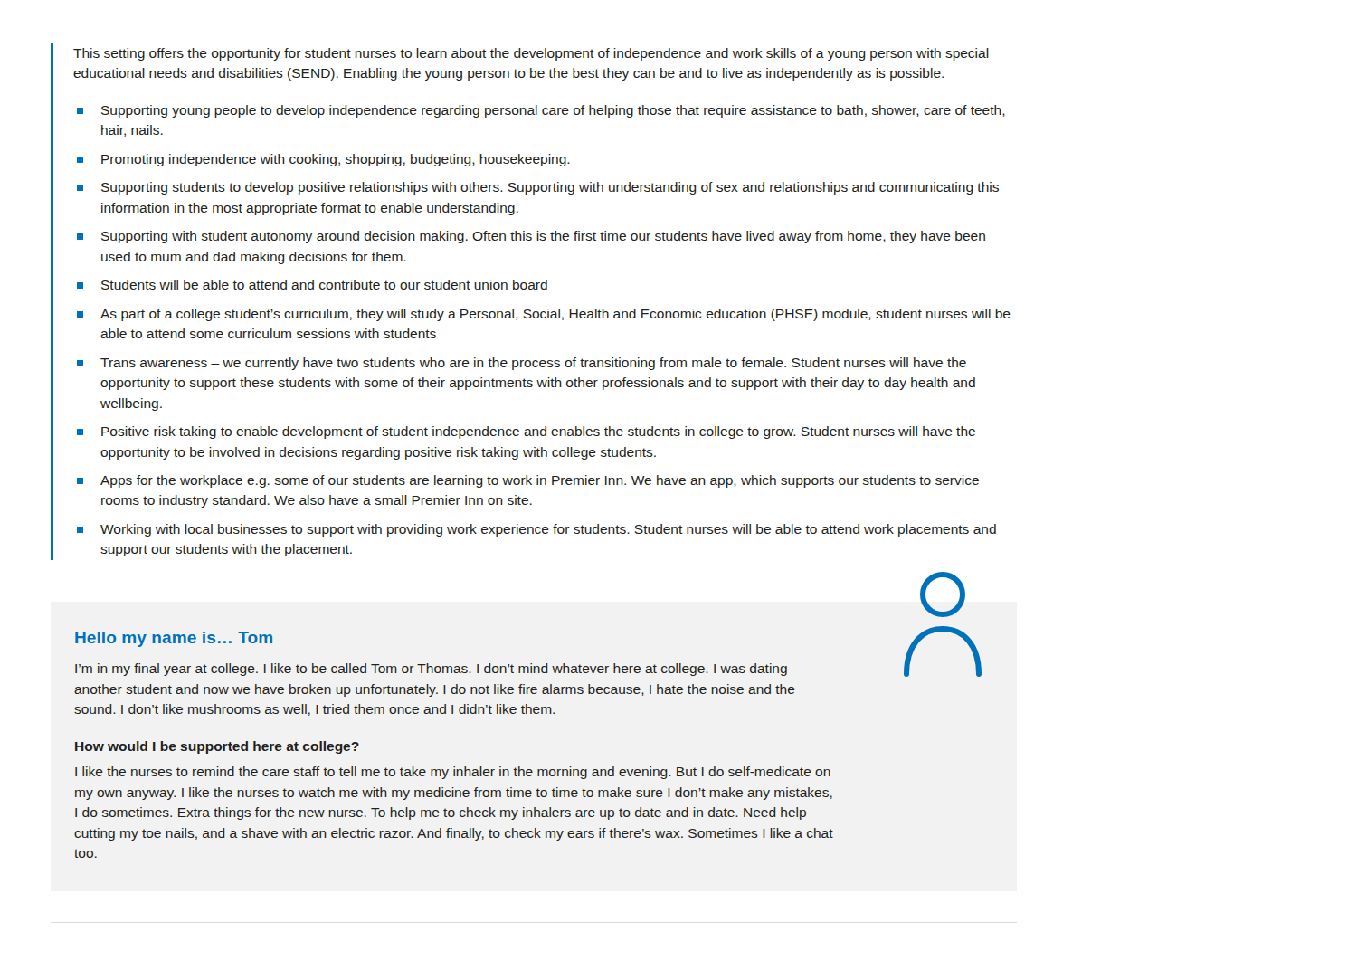This setting offers the opportunity for student nurses to learn about the development of independence and work skills of a young person with special educational needs and disabilities (SEND). Enabling the young person to be the best they can be and to live as independently as is possible.
Supporting young people to develop independence regarding personal care of helping those that require assistance to bath, shower, care of teeth, hair, nails.
Promoting independence with cooking, shopping, budgeting, housekeeping.
Supporting students to develop positive relationships with others. Supporting with understanding of sex and relationships and communicating this information in the most appropriate format to enable understanding.
Supporting with student autonomy around decision making. Often this is the first time our students have lived away from home, they have been used to mum and dad making decisions for them.
Students will be able to attend and contribute to our student union board
As part of a college student’s curriculum, they will study a Personal, Social, Health and Economic education (PHSE) module, student nurses will be able to attend some curriculum sessions with students
Trans awareness – we currently have two students who are in the process of transitioning from male to female. Student nurses will have the opportunity to support these students with some of their appointments with other professionals and to support with their day to day health and wellbeing.
Positive risk taking to enable development of student independence and enables the students in college to grow. Student nurses will have the opportunity to be involved in decisions regarding positive risk taking with college students.
Apps for the workplace e.g. some of our students are learning to work in Premier Inn. We have an app, which supports our students to service rooms to industry standard. We also have a small Premier Inn on site.
Working with local businesses to support with providing work experience for students. Student nurses will be able to attend work placements and support our students with the placement.
Hello my name is… Tom
I’m in my final year at college. I like to be called Tom or Thomas. I don’t mind whatever here at college. I was dating another student and now we have broken up unfortunately. I do not like fire alarms because, I hate the noise and the sound. I don’t like mushrooms as well, I tried them once and I didn’t like them.
How would I be supported here at college?
I like the nurses to remind the care staff to tell me to take my inhaler in the morning and evening. But I do self-medicate on my own anyway. I like the nurses to watch me with my medicine from time to time to make sure I don’t make any mistakes, I do sometimes. Extra things for the new nurse. To help me to check my inhalers are up to date and in date. Need help cutting my toe nails, and a shave with an electric razor. And finally, to check my ears if there’s wax. Sometimes I like a chat too.